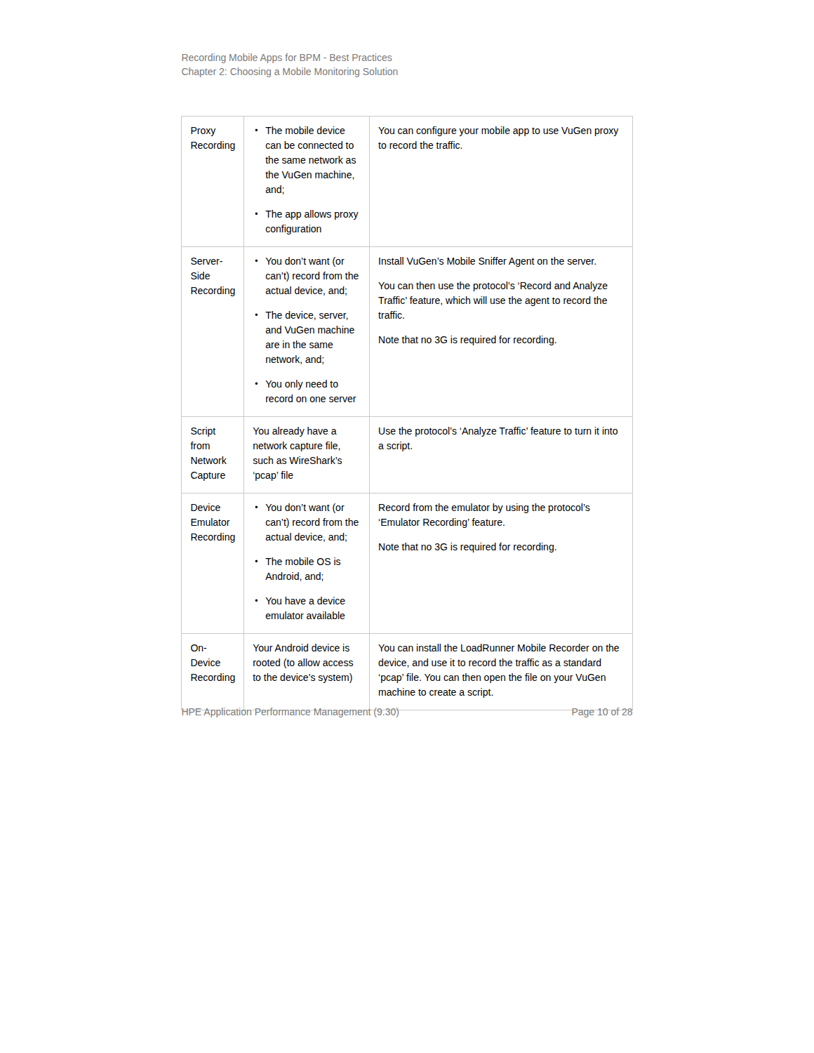Recording Mobile Apps for BPM - Best Practices
Chapter 2: Choosing a Mobile Monitoring Solution
| Proxy Recording | The mobile device can be connected to the same network as the VuGen machine, and; The app allows proxy configuration | You can configure your mobile app to use VuGen proxy to record the traffic. |
| Server-Side Recording | You don’t want (or can’t) record from the actual device, and; The device, server, and VuGen machine are in the same network, and; You only need to record on one server | Install VuGen’s Mobile Sniffer Agent on the server. You can then use the protocol’s ‘Record and Analyze Traffic’ feature, which will use the agent to record the traffic. Note that no 3G is required for recording. |
| Script from Network Capture | You already have a network capture file, such as WireShark’s ‘pcap’ file | Use the protocol’s ‘Analyze Traffic’ feature to turn it into a script. |
| Device Emulator Recording | You don’t want (or can’t) record from the actual device, and; The mobile OS is Android, and; You have a device emulator available | Record from the emulator by using the protocol’s ‘Emulator Recording’ feature. Note that no 3G is required for recording. |
| On-Device Recording | Your Android device is rooted (to allow access to the device’s system) | You can install the LoadRunner Mobile Recorder on the device, and use it to record the traffic as a standard ‘pcap’ file. You can then open the file on your VuGen machine to create a script. |
HPE Application Performance Management (9.30) Page 10 of 28